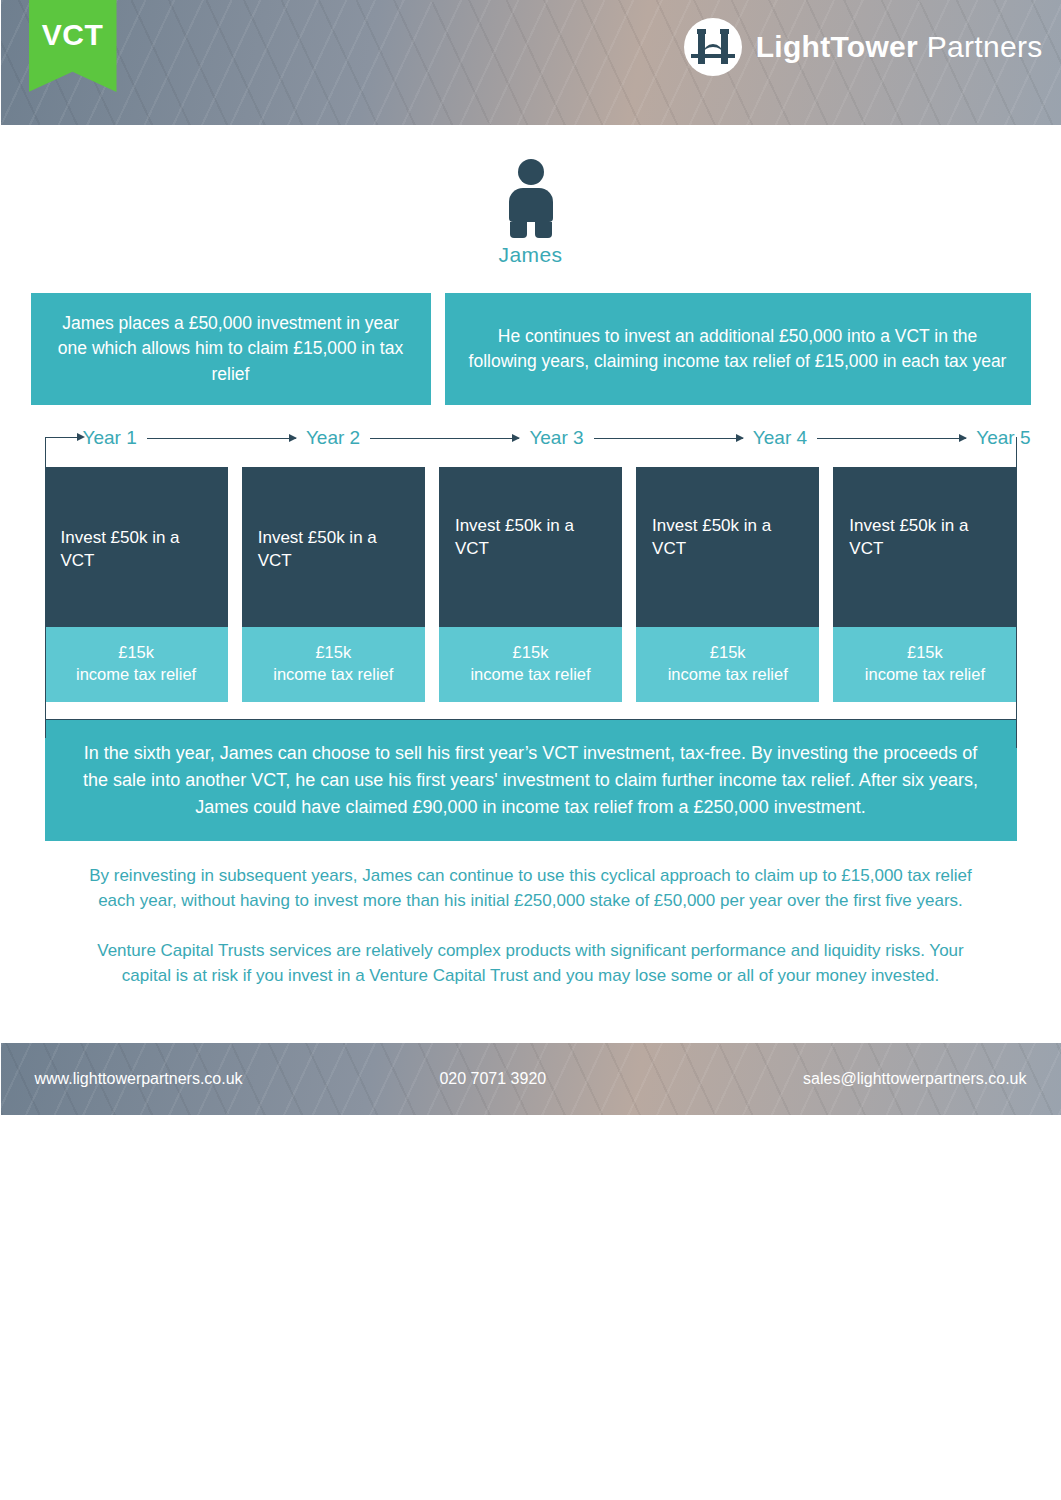VCT
LightTower Partners
James
James places a £50,000 investment in year one which allows him to claim £15,000 in tax relief
He continues to invest an additional £50,000 into a VCT in the following years, claiming income tax relief of £15,000 in each tax year
Year 1
Year 2
Year 3
Year 4
Year 5
Invest £50k in a VCT
£15k
income tax relief
Invest £50k in a VCT
£15k
income tax relief
Invest £50k in a VCT
£15k
income tax relief
Invest £50k in a VCT
£15k
income tax relief
Invest £50k in a VCT
£15k
income tax relief
In the sixth year, James can choose to sell his first year’s VCT investment, tax-free. By investing the proceeds of the sale into another VCT, he can use his first years' investment to claim further income tax relief. After six years, James could have claimed £90,000 in income tax relief from a £250,000 investment.
By reinvesting in subsequent years, James can continue to use this cyclical approach to claim up to £15,000 tax relief each year, without having to invest more than his initial £250,000 stake of £50,000 per year over the first five years.
Venture Capital Trusts services are relatively complex products with significant performance and liquidity risks. Your capital is at risk if you invest in a Venture Capital Trust and you may lose some or all of your money invested.
www.lighttowerpartners.co.uk
020 7071 3920
sales@lighttowerpartners.co.uk